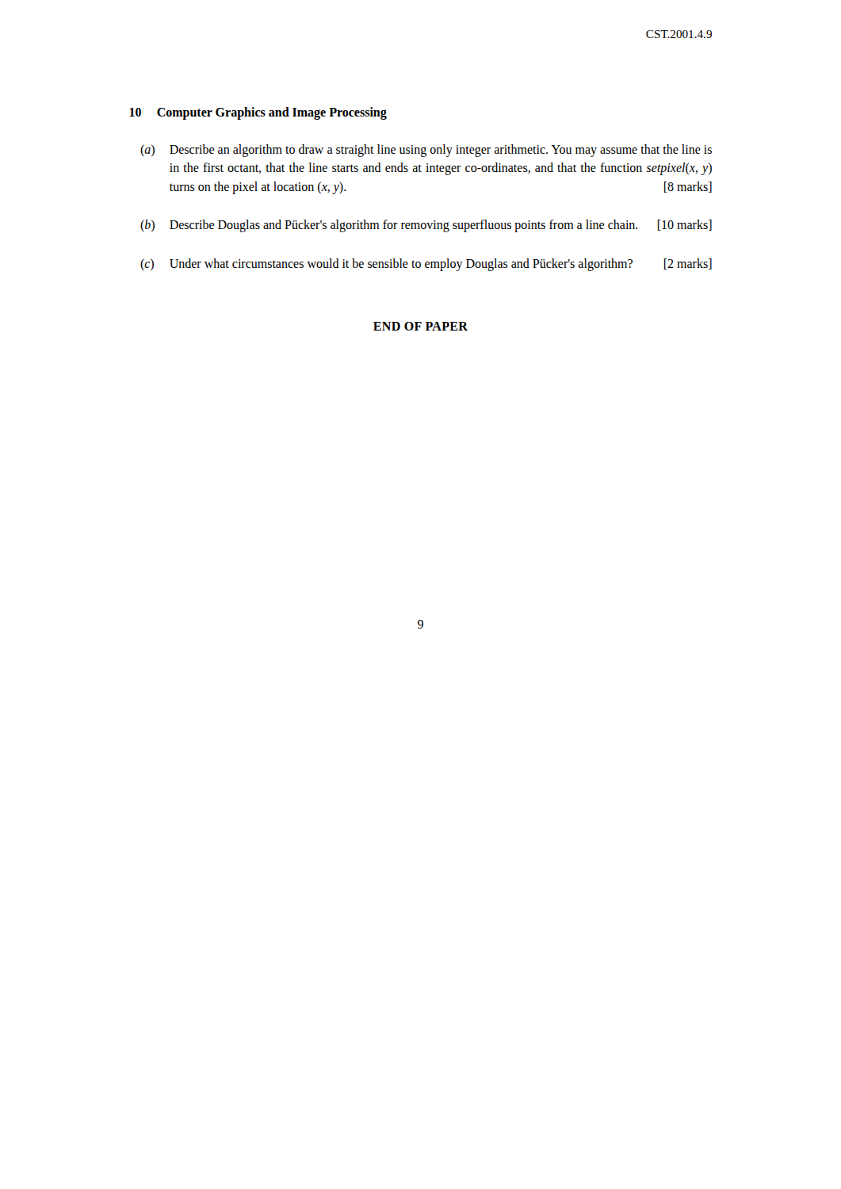CST.2001.4.9
10 Computer Graphics and Image Processing
(a) Describe an algorithm to draw a straight line using only integer arithmetic. You may assume that the line is in the first octant, that the line starts and ends at integer co-ordinates, and that the function setpixel(x, y) turns on the pixel at location (x, y).[8 marks]
(b) Describe Douglas and Pücker's algorithm for removing superfluous points from a line chain.[10 marks]
(c) Under what circumstances would it be sensible to employ Douglas and Pücker's algorithm?[2 marks]
END OF PAPER
9